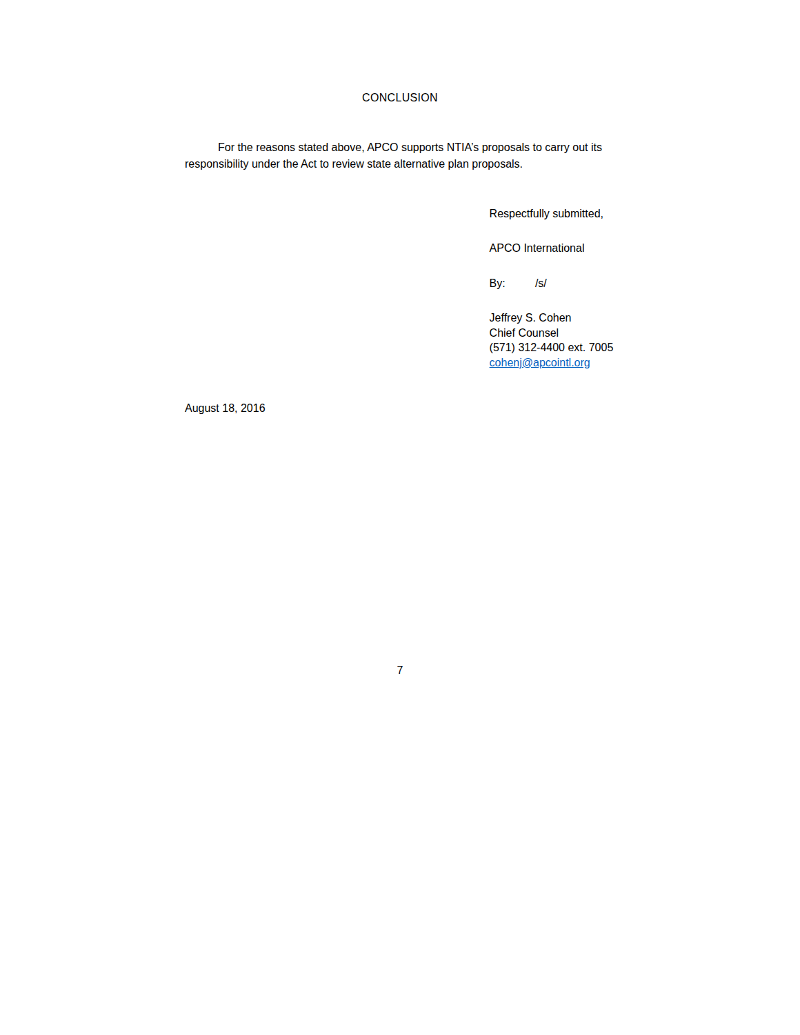CONCLUSION
For the reasons stated above, APCO supports NTIA’s proposals to carry out its responsibility under the Act to review state alternative plan proposals.
Respectfully submitted,
APCO International
By: /s/
Jeffrey S. Cohen
Chief Counsel
(571) 312-4400 ext. 7005
cohenj@apcointl.org
August 18, 2016
7